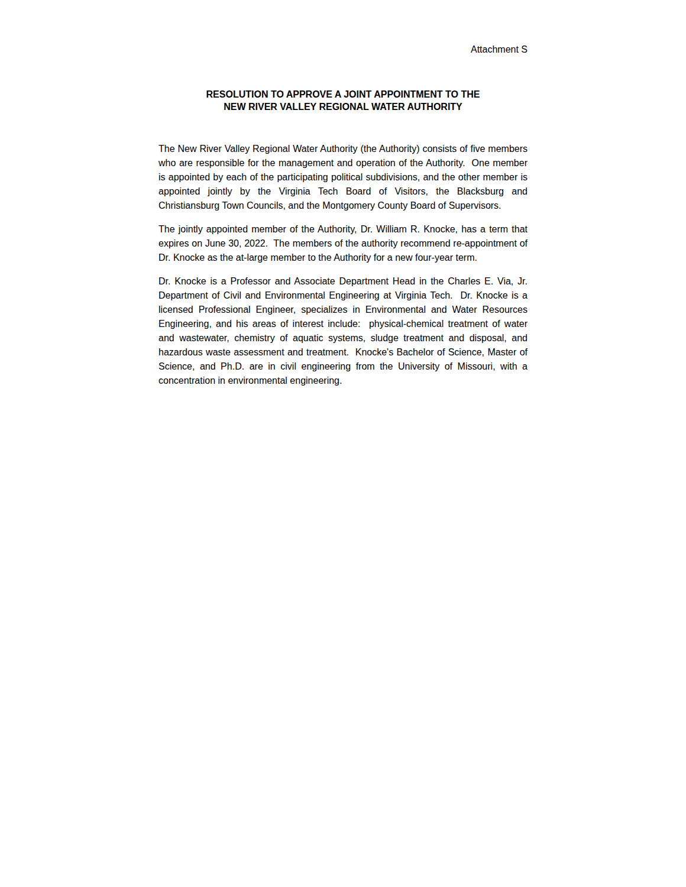Attachment S
Resolution to Approve a Joint Appointment to the
New River Valley Regional Water Authority
The New River Valley Regional Water Authority (the Authority) consists of five members who are responsible for the management and operation of the Authority. One member is appointed by each of the participating political subdivisions, and the other member is appointed jointly by the Virginia Tech Board of Visitors, the Blacksburg and Christiansburg Town Councils, and the Montgomery County Board of Supervisors.
The jointly appointed member of the Authority, Dr. William R. Knocke, has a term that expires on June 30, 2022. The members of the authority recommend re-appointment of Dr. Knocke as the at-large member to the Authority for a new four-year term.
Dr. Knocke is a Professor and Associate Department Head in the Charles E. Via, Jr. Department of Civil and Environmental Engineering at Virginia Tech. Dr. Knocke is a licensed Professional Engineer, specializes in Environmental and Water Resources Engineering, and his areas of interest include: physical-chemical treatment of water and wastewater, chemistry of aquatic systems, sludge treatment and disposal, and hazardous waste assessment and treatment. Knocke's Bachelor of Science, Master of Science, and Ph.D. are in civil engineering from the University of Missouri, with a concentration in environmental engineering.